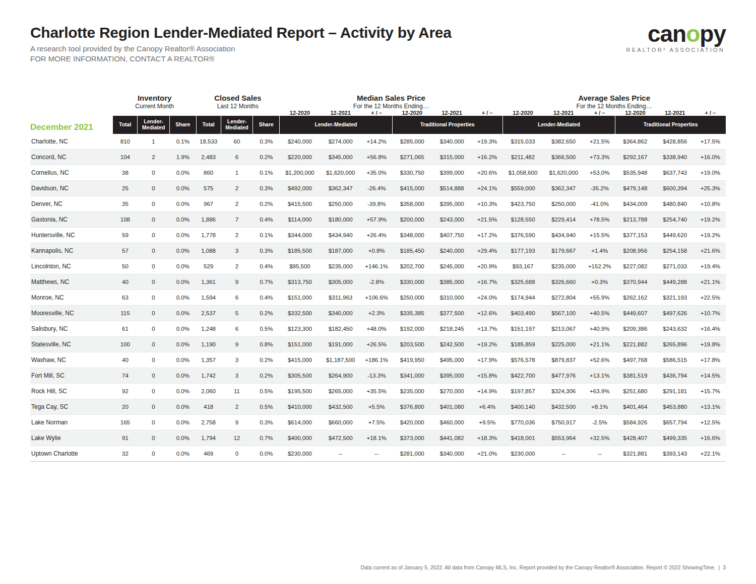Charlotte Region Lender-Mediated Report – Activity by Area
A research tool provided by the Canopy Realtor® Association
For more information, contact a Realtor®
canopy
REALTOR² ASSOCIATION
| | Inventory Current Month | Closed Sales Last 12 Months | Median Sales Price For the 12 Months Ending… | Average Sales Price For the 12 Months Ending… |
| --- | --- | --- | --- | --- |
| | | | 12-2020 | 12-2021 | + / – | 12-2020 | 12-2021 | + / – | 12-2020 | 12-2021 | + / – | 12-2020 | 12-2021 | + / – |
| December 2021 | Total | Lender- Mediated | Share | Total | Lender- Mediated | Share | Lender-Mediated | Traditional Properties | Lender-Mediated | Traditional Properties |
| Charlotte, NC | 810 | 1 | 0.1% | 18,533 | 60 | 0.3% | $240,000 | $274,000 | +14.2% | $285,000 | $340,000 | +19.3% | $315,033 | $382,650 | +21.5% | $364,862 | $428,856 | +17.5% |
| Concord, NC | 104 | 2 | 1.9% | 2,483 | 6 | 0.2% | $220,000 | $345,000 | +56.8% | $271,065 | $315,000 | +16.2% | $211,482 | $366,500 | +73.3% | $292,167 | $338,940 | +16.0% |
| Cornelius, NC | 38 | 0 | 0.0% | 860 | 1 | 0.1% | $1,200,000 | $1,620,000 | +35.0% | $330,750 | $399,000 | +20.6% | $1,058,600 | $1,620,000 | +53.0% | $535,948 | $637,743 | +19.0% |
| Davidson, NC | 25 | 0 | 0.0% | 575 | 2 | 0.3% | $492,000 | $362,347 | -26.4% | $415,000 | $514,888 | +24.1% | $559,000 | $362,347 | -35.2% | $479,148 | $600,394 | +25.3% |
| Denver, NC | 35 | 0 | 0.0% | 967 | 2 | 0.2% | $415,500 | $250,000 | -39.8% | $358,000 | $395,000 | +10.3% | $423,750 | $250,000 | -41.0% | $434,009 | $480,840 | +10.8% |
| Gastonia, NC | 108 | 0 | 0.0% | 1,886 | 7 | 0.4% | $114,000 | $180,000 | +57.9% | $200,000 | $243,000 | +21.5% | $128,550 | $229,414 | +78.5% | $213,788 | $254,740 | +19.2% |
| Huntersville, NC | 59 | 0 | 0.0% | 1,778 | 2 | 0.1% | $344,000 | $434,940 | +26.4% | $348,000 | $407,750 | +17.2% | $376,590 | $434,940 | +15.5% | $377,153 | $449,620 | +19.2% |
| Kannapolis, NC | 57 | 0 | 0.0% | 1,088 | 3 | 0.3% | $185,500 | $187,000 | +0.8% | $185,450 | $240,000 | +29.4% | $177,193 | $179,667 | +1.4% | $208,956 | $254,158 | +21.6% |
| Lincolnton, NC | 50 | 0 | 0.0% | 529 | 2 | 0.4% | $95,500 | $235,000 | +146.1% | $202,700 | $245,000 | +20.9% | $93,167 | $235,000 | +152.2% | $227,082 | $271,033 | +19.4% |
| Matthews, NC | 40 | 0 | 0.0% | 1,361 | 9 | 0.7% | $313,750 | $305,000 | -2.8% | $330,000 | $385,000 | +16.7% | $325,688 | $326,660 | +0.3% | $370,944 | $449,288 | +21.1% |
| Monroe, NC | 63 | 0 | 0.0% | 1,594 | 6 | 0.4% | $151,000 | $311,963 | +106.6% | $250,000 | $310,000 | +24.0% | $174,944 | $272,804 | +55.9% | $262,162 | $321,193 | +22.5% |
| Mooresville, NC | 115 | 0 | 0.0% | 2,537 | 5 | 0.2% | $332,500 | $340,000 | +2.3% | $335,385 | $377,500 | +12.6% | $403,490 | $567,100 | +40.5% | $449,607 | $497,626 | +10.7% |
| Salisbury, NC | 61 | 0 | 0.0% | 1,248 | 6 | 0.5% | $123,300 | $182,450 | +48.0% | $192,000 | $218,245 | +13.7% | $151,197 | $213,067 | +40.9% | $209,386 | $243,632 | +16.4% |
| Statesville, NC | 100 | 0 | 0.0% | 1,190 | 9 | 0.8% | $151,000 | $191,000 | +26.5% | $203,500 | $242,500 | +19.2% | $185,859 | $225,000 | +21.1% | $221,882 | $265,896 | +19.8% |
| Waxhaw, NC | 40 | 0 | 0.0% | 1,357 | 3 | 0.2% | $415,000 | $1,187,500 | +186.1% | $419,950 | $495,000 | +17.9% | $576,578 | $879,837 | +52.6% | $497,768 | $586,515 | +17.8% |
| Fort Mill, SC | 74 | 0 | 0.0% | 1,742 | 3 | 0.2% | $305,500 | $264,900 | -13.3% | $341,000 | $395,000 | +15.8% | $422,700 | $477,976 | +13.1% | $381,519 | $436,794 | +14.5% |
| Rock Hill, SC | 92 | 0 | 0.0% | 2,060 | 11 | 0.5% | $195,500 | $265,000 | +35.5% | $235,000 | $270,000 | +14.9% | $197,857 | $324,306 | +63.9% | $251,680 | $291,181 | +15.7% |
| Tega Cay, SC | 20 | 0 | 0.0% | 418 | 2 | 0.5% | $410,000 | $432,500 | +5.5% | $376,800 | $401,080 | +6.4% | $400,140 | $432,500 | +8.1% | $401,464 | $453,880 | +13.1% |
| Lake Norman | 165 | 0 | 0.0% | 2,758 | 9 | 0.3% | $614,000 | $660,000 | +7.5% | $420,000 | $460,000 | +9.5% | $770,036 | $750,917 | -2.5% | $584,926 | $657,794 | +12.5% |
| Lake Wylie | 91 | 0 | 0.0% | 1,794 | 12 | 0.7% | $400,000 | $472,500 | +18.1% | $373,000 | $441,082 | +18.3% | $418,001 | $553,964 | +32.5% | $428,407 | $499,335 | +16.6% |
| Uptown Charlotte | 32 | 0 | 0.0% | 469 | 0 | 0.0% | $230,000 | -- | -- | $281,000 | $340,000 | +21.0% | $230,000 | -- | -- | $321,881 | $393,143 | +22.1% |
Data current as of January 5, 2022. All data from Canopy MLS, Inc. Report provided by the Canopy Realtor® Association. Report © 2022 ShowingTime. | 3